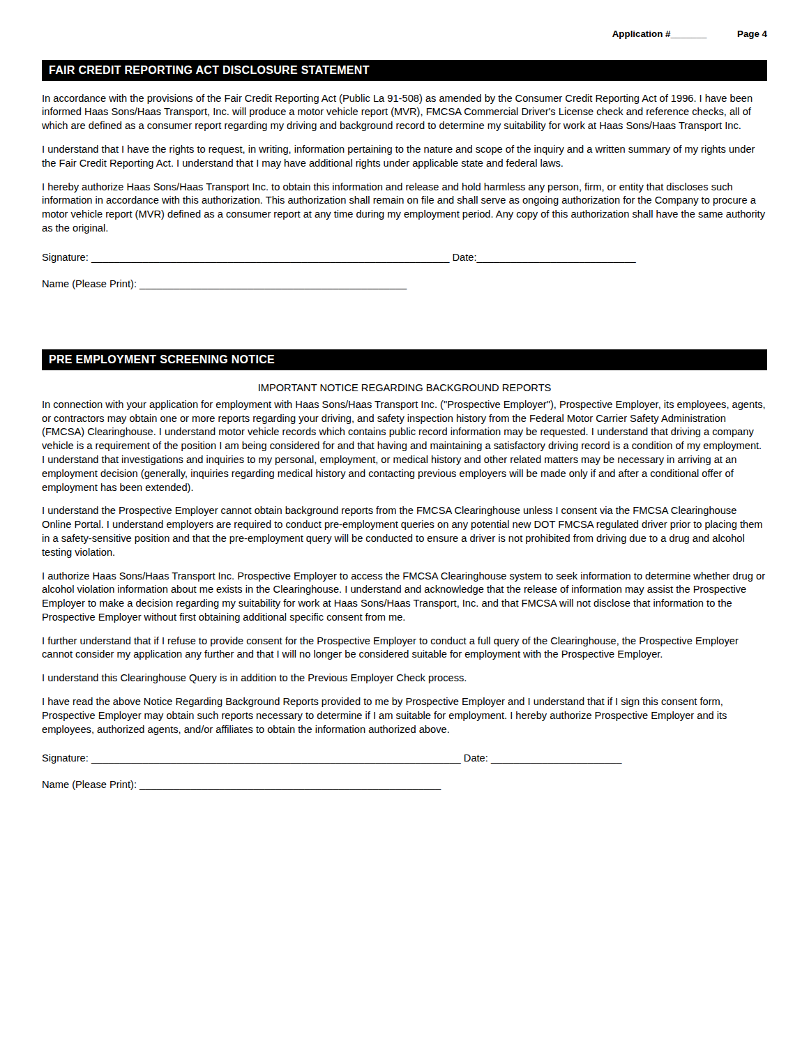Application #_______ Page 4
FAIR CREDIT REPORTING ACT DISCLOSURE STATEMENT
In accordance with the provisions of the Fair Credit Reporting Act (Public La 91-508) as amended by the Consumer Credit Reporting Act of 1996. I have been informed Haas Sons/Haas Transport, Inc. will produce a motor vehicle report (MVR), FMCSA Commercial Driver's License check and reference checks, all of which are defined as a consumer report regarding my driving and background record to determine my suitability for work at Haas Sons/Haas Transport Inc.
I understand that I have the rights to request, in writing, information pertaining to the nature and scope of the inquiry and a written summary of my rights under the Fair Credit Reporting Act. I understand that I may have additional rights under applicable state and federal laws.
I hereby authorize Haas Sons/Haas Transport Inc. to obtain this information and release and hold harmless any person, firm, or entity that discloses such information in accordance with this authorization. This authorization shall remain on file and shall serve as ongoing authorization for the Company to procure a motor vehicle report (MVR) defined as a consumer report at any time during my employment period. Any copy of this authorization shall have the same authority as the original.
Signature: _______________________________________________________________ Date:____________________________
Name (Please Print): _______________________________________________
PRE EMPLOYMENT SCREENING NOTICE
IMPORTANT NOTICE REGARDING BACKGROUND REPORTS
In connection with your application for employment with Haas Sons/Haas Transport Inc. ("Prospective Employer"), Prospective Employer, its employees, agents, or contractors may obtain one or more reports regarding your driving, and safety inspection history from the Federal Motor Carrier Safety Administration (FMCSA) Clearinghouse. I understand motor vehicle records which contains public record information may be requested. I understand that driving a company vehicle is a requirement of the position I am being considered for and that having and maintaining a satisfactory driving record is a condition of my employment. I understand that investigations and inquiries to my personal, employment, or medical history and other related matters may be necessary in arriving at an employment decision (generally, inquiries regarding medical history and contacting previous employers will be made only if and after a conditional offer of employment has been extended).
I understand the Prospective Employer cannot obtain background reports from the FMCSA Clearinghouse unless I consent via the FMCSA Clearinghouse Online Portal. I understand employers are required to conduct pre-employment queries on any potential new DOT FMCSA regulated driver prior to placing them in a safety-sensitive position and that the pre-employment query will be conducted to ensure a driver is not prohibited from driving due to a drug and alcohol testing violation.
I authorize Haas Sons/Haas Transport Inc. Prospective Employer to access the FMCSA Clearinghouse system to seek information to determine whether drug or alcohol violation information about me exists in the Clearinghouse. I understand and acknowledge that the release of information may assist the Prospective Employer to make a decision regarding my suitability for work at Haas Sons/Haas Transport, Inc. and that FMCSA will not disclose that information to the Prospective Employer without first obtaining additional specific consent from me.
I further understand that if I refuse to provide consent for the Prospective Employer to conduct a full query of the Clearinghouse, the Prospective Employer cannot consider my application any further and that I will no longer be considered suitable for employment with the Prospective Employer.
I understand this Clearinghouse Query is in addition to the Previous Employer Check process.
I have read the above Notice Regarding Background Reports provided to me by Prospective Employer and I understand that if I sign this consent form, Prospective Employer may obtain such reports necessary to determine if I am suitable for employment. I hereby authorize Prospective Employer and its employees, authorized agents, and/or affiliates to obtain the information authorized above.
Signature: _________________________________________________________________ Date: _______________________
Name (Please Print): _____________________________________________________